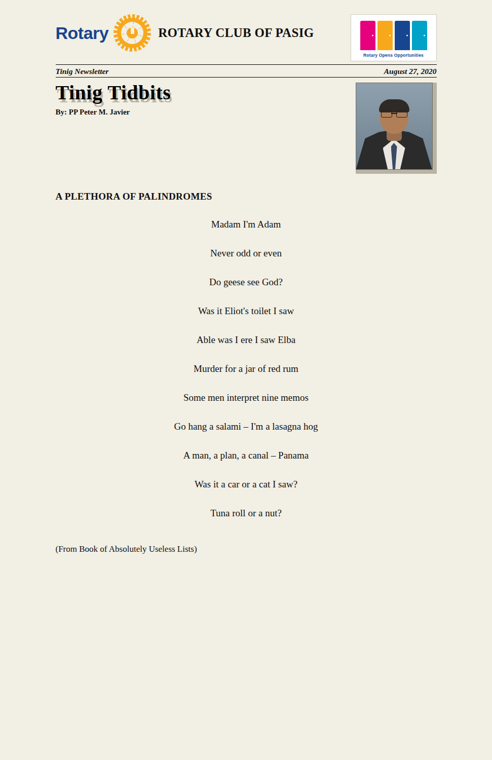Rotary ROTARY CLUB OF PASIG
Rotary Opens Opportunities
Tinig Newsletter August 27, 2020
Tinig Tidbits Tinig Tidbits
By: PP Peter M. Javier
A PLETHORA OF PALINDROMES
Madam I'm Adam
Never odd or even
Do geese see God?
Was it Eliot's toilet I saw
Able was I ere I saw Elba
Murder for a jar of red rum
Some men interpret nine memos
Go hang a salami – I'm a lasagna hog
A man, a plan, a canal – Panama
Was it a car or a cat I saw?
Tuna roll or a nut?
(From Book of Absolutely Useless Lists)